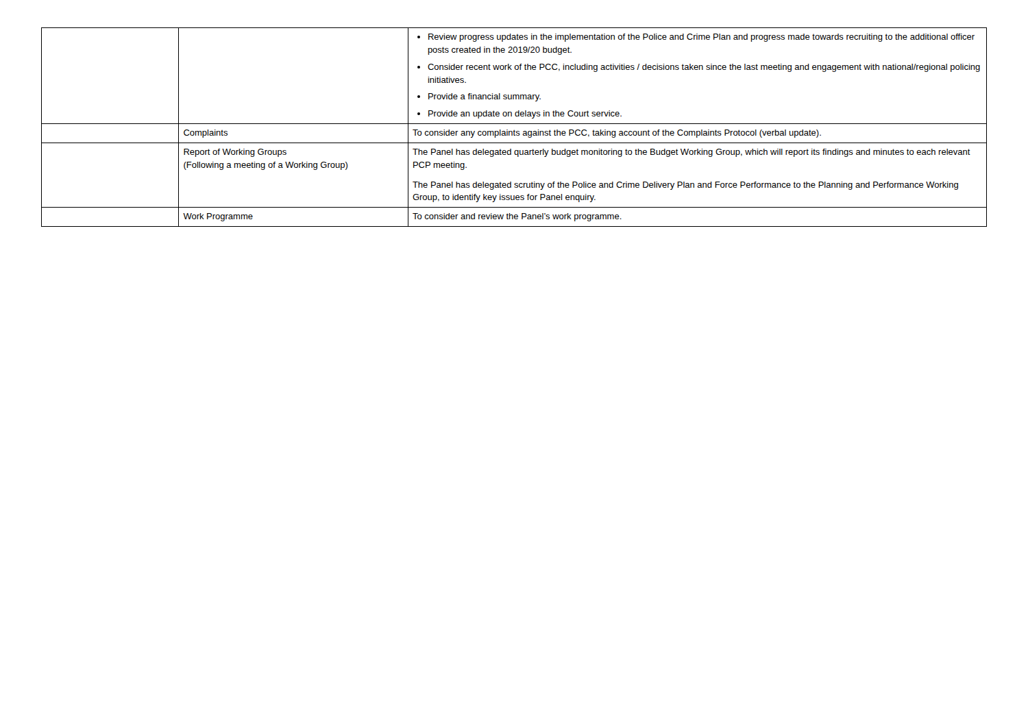| | | Review progress updates in the implementation of the Police and Crime Plan and progress made towards recruiting to the additional officer posts created in the 2019/20 budget. Consider recent work of the PCC, including activities / decisions taken since the last meeting and engagement with national/regional policing initiatives. Provide a financial summary. Provide an update on delays in the Court service. |
| | Complaints | To consider any complaints against the PCC, taking account of the Complaints Protocol (verbal update). |
| | Report of Working Groups (Following a meeting of a Working Group) | The Panel has delegated quarterly budget monitoring to the Budget Working Group, which will report its findings and minutes to each relevant PCP meeting. The Panel has delegated scrutiny of the Police and Crime Delivery Plan and Force Performance to the Planning and Performance Working Group, to identify key issues for Panel enquiry. |
| | Work Programme | To consider and review the Panel’s work programme. |